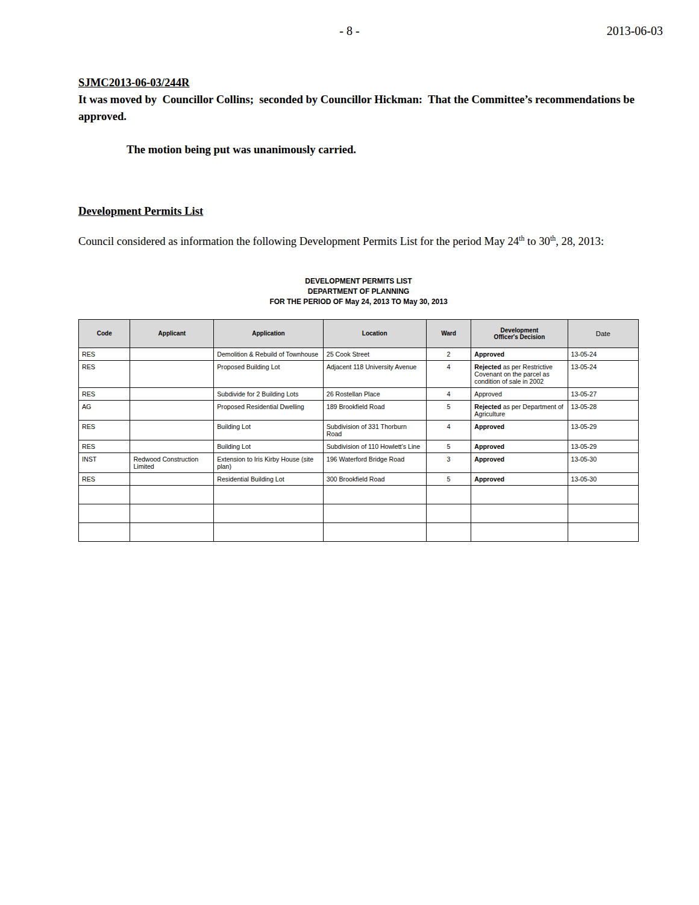- 8 - 2013-06-03
SJMC2013-06-03/244R It was moved by Councillor Collins; seconded by Councillor Hickman: That the Committee’s recommendations be approved.
The motion being put was unanimously carried.
Development Permits List
Council considered as information the following Development Permits List for the period May 24th to 30th, 28, 2013:
DEVELOPMENT PERMITS LIST
DEPARTMENT OF PLANNING
FOR THE PERIOD OF May 24, 2013 TO May 30, 2013
| Code | Applicant | Application | Location | Ward | Development Officer's Decision | Date |
| --- | --- | --- | --- | --- | --- | --- |
| RES | | Demolition & Rebuild of Townhouse | 25 Cook Street | 2 | Approved | 13-05-24 |
| RES | | Proposed Building Lot | Adjacent 118 University Avenue | 4 | Rejected as per Restrictive Covenant on the parcel as condition of sale in 2002 | 13-05-24 |
| RES | | Subdivide for 2 Building Lots | 26 Rostellan Place | 4 | Approved | 13-05-27 |
| AG | | Proposed Residential Dwelling | 189 Brookfield Road | 5 | Rejected as per Department of Agriculture | 13-05-28 |
| RES | | Building Lot | Subdivision of 331 Thorburn Road | 4 | Approved | 13-05-29 |
| RES | | Building Lot | Subdivision of 110 Howlett’s Line | 5 | Approved | 13-05-29 |
| INST | Redwood Construction Limited | Extension to Iris Kirby House (site plan) | 196 Waterford Bridge Road | 3 | Approved | 13-05-30 |
| RES | | Residential Building Lot | 300 Brookfield Road | 5 | Approved | 13-05-30 |